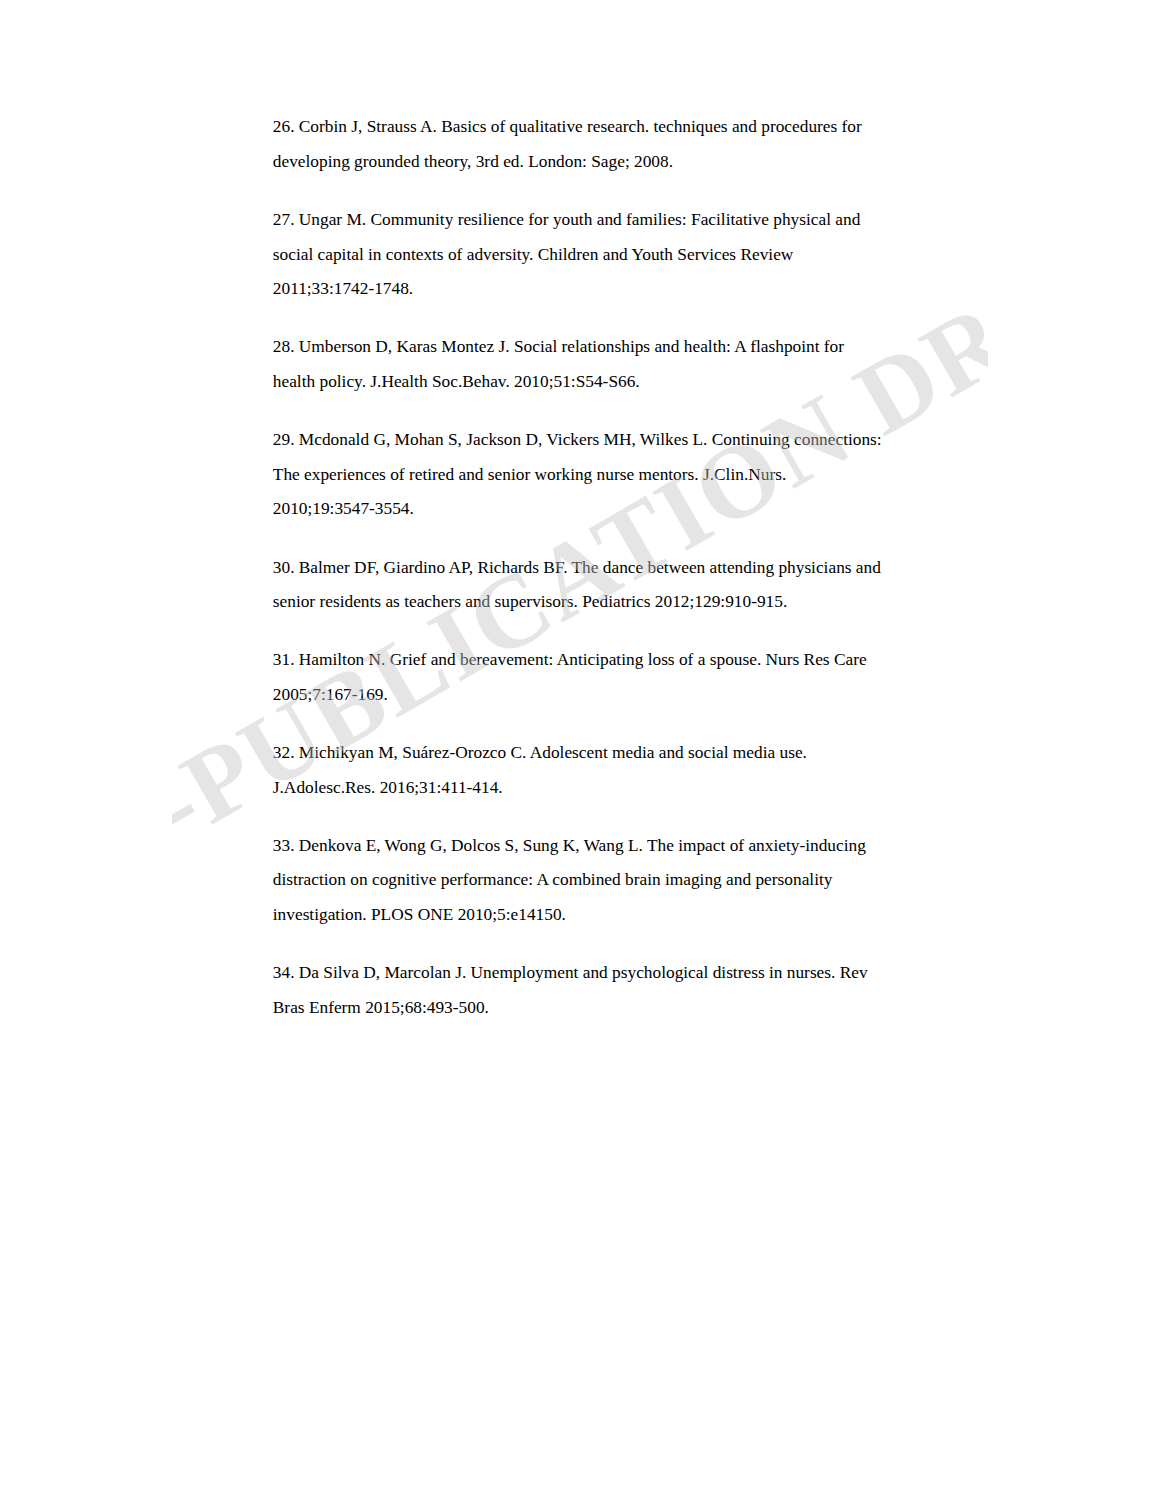PRE-PUBLICATION DRAFT
26. Corbin J, Strauss A. Basics of qualitative research. techniques and procedures for developing grounded theory, 3rd ed. London: Sage; 2008.
27. Ungar M. Community resilience for youth and families: Facilitative physical and social capital in contexts of adversity. Children and Youth Services Review 2011;33:1742-1748.
28. Umberson D, Karas Montez J. Social relationships and health: A flashpoint for health policy. J.Health Soc.Behav. 2010;51:S54-S66.
29. Mcdonald G, Mohan S, Jackson D, Vickers MH, Wilkes L. Continuing connections: The experiences of retired and senior working nurse mentors. J.Clin.Nurs. 2010;19:3547-3554.
30. Balmer DF, Giardino AP, Richards BF. The dance between attending physicians and senior residents as teachers and supervisors. Pediatrics 2012;129:910-915.
31. Hamilton N. Grief and bereavement: Anticipating loss of a spouse. Nurs Res Care 2005;7:167-169.
32. Michikyan M, Suárez-Orozco C. Adolescent media and social media use. J.Adolesc.Res. 2016;31:411-414.
33. Denkova E, Wong G, Dolcos S, Sung K, Wang L. The impact of anxiety-inducing distraction on cognitive performance: A combined brain imaging and personality investigation. PLOS ONE 2010;5:e14150.
34. Da Silva D, Marcolan J. Unemployment and psychological distress in nurses. Rev Bras Enferm 2015;68:493-500.